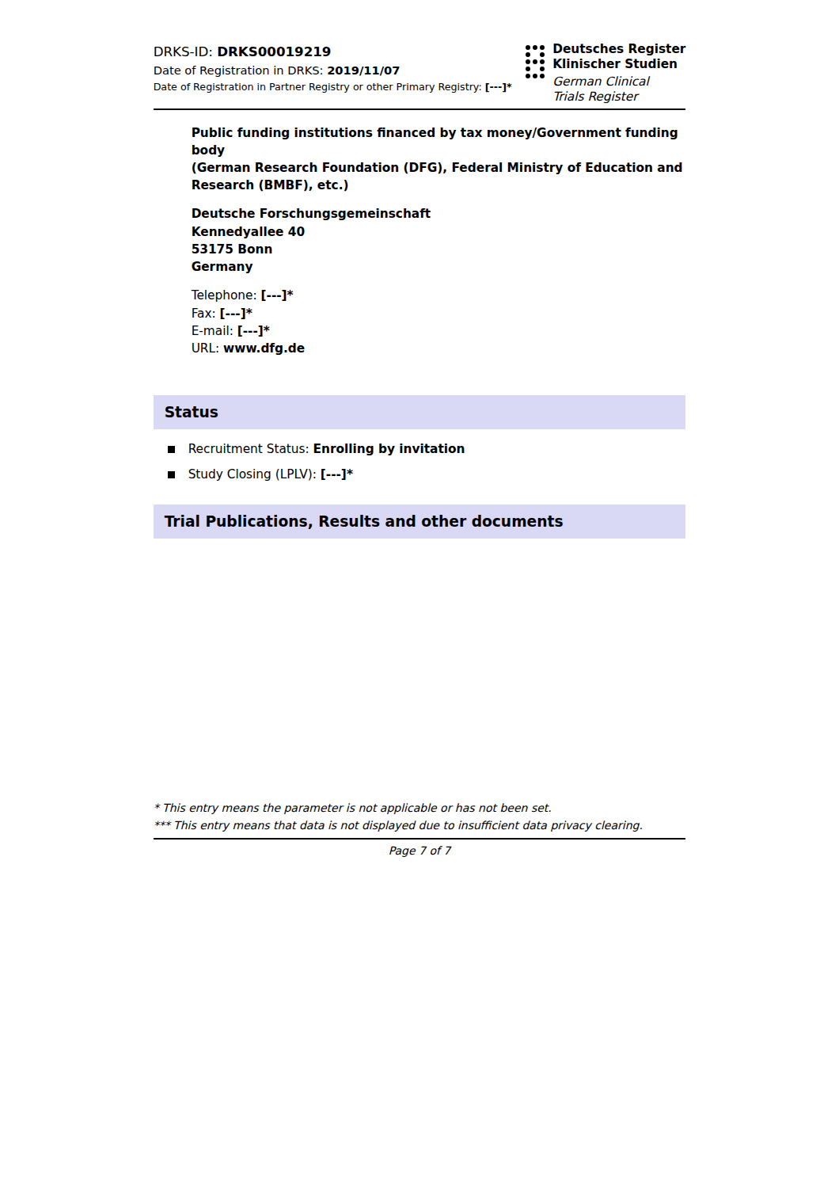DRKS-ID: DRKS00019219
Date of Registration in DRKS: 2019/11/07
Date of Registration in Partner Registry or other Primary Registry: [---]*
Deutsches Register
Klinischer Studien
German Clinical
Trials Register
Public funding institutions financed by tax money/Government funding body
(German Research Foundation (DFG), Federal Ministry of Education and
Research (BMBF), etc.)
Deutsche Forschungsgemeinschaft
Kennedyallee 40
53175 Bonn
Germany
Telephone: [---]*
Fax: [---]*
E-mail: [---]*
URL: www.dfg.de
Status
Recruitment Status: Enrolling by invitation
Study Closing (LPLV): [---]*
Trial Publications, Results and other documents
* This entry means the parameter is not applicable or has not been set.
*** This entry means that data is not displayed due to insufficient data privacy clearing.
Page 7 of 7